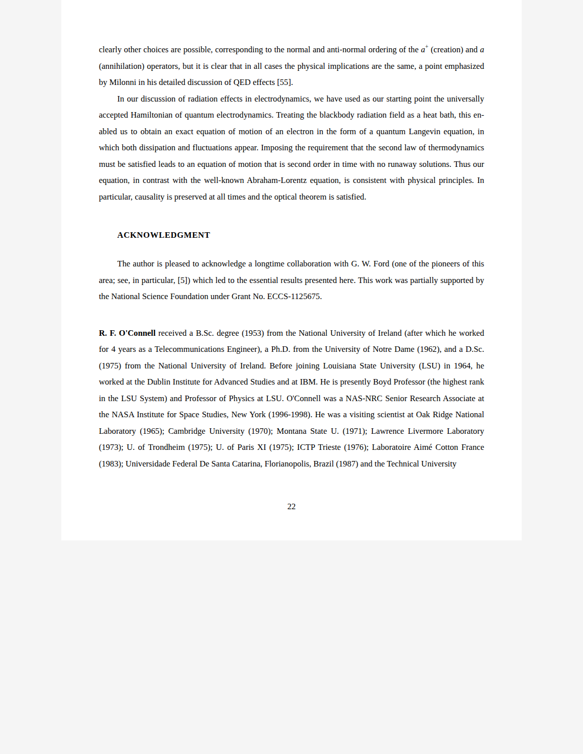clearly other choices are possible, corresponding to the normal and anti-normal ordering of the a+ (creation) and a (annihilation) operators, but it is clear that in all cases the physical implications are the same, a point emphasized by Milonni in his detailed discussion of QED effects [55].
In our discussion of radiation effects in electrodynamics, we have used as our starting point the universally accepted Hamiltonian of quantum electrodynamics. Treating the blackbody radiation field as a heat bath, this enabled us to obtain an exact equation of motion of an electron in the form of a quantum Langevin equation, in which both dissipation and fluctuations appear. Imposing the requirement that the second law of thermodynamics must be satisfied leads to an equation of motion that is second order in time with no runaway solutions. Thus our equation, in contrast with the well-known Abraham-Lorentz equation, is consistent with physical principles. In particular, causality is preserved at all times and the optical theorem is satisfied.
ACKNOWLEDGMENT
The author is pleased to acknowledge a longtime collaboration with G. W. Ford (one of the pioneers of this area; see, in particular, [5]) which led to the essential results presented here. This work was partially supported by the National Science Foundation under Grant No. ECCS-1125675.
R. F. O'Connell received a B.Sc. degree (1953) from the National University of Ireland (after which he worked for 4 years as a Telecommunications Engineer), a Ph.D. from the University of Notre Dame (1962), and a D.Sc. (1975) from the National University of Ireland. Before joining Louisiana State University (LSU) in 1964, he worked at the Dublin Institute for Advanced Studies and at IBM. He is presently Boyd Professor (the highest rank in the LSU System) and Professor of Physics at LSU. O'Connell was a NAS-NRC Senior Research Associate at the NASA Institute for Space Studies, New York (1996-1998). He was a visiting scientist at Oak Ridge National Laboratory (1965); Cambridge University (1970); Montana State U. (1971); Lawrence Livermore Laboratory (1973); U. of Trondheim (1975); U. of Paris XI (1975); ICTP Trieste (1976); Laboratoire Aimé Cotton France (1983); Universidade Federal De Santa Catarina, Florianopolis, Brazil (1987) and the Technical University
22